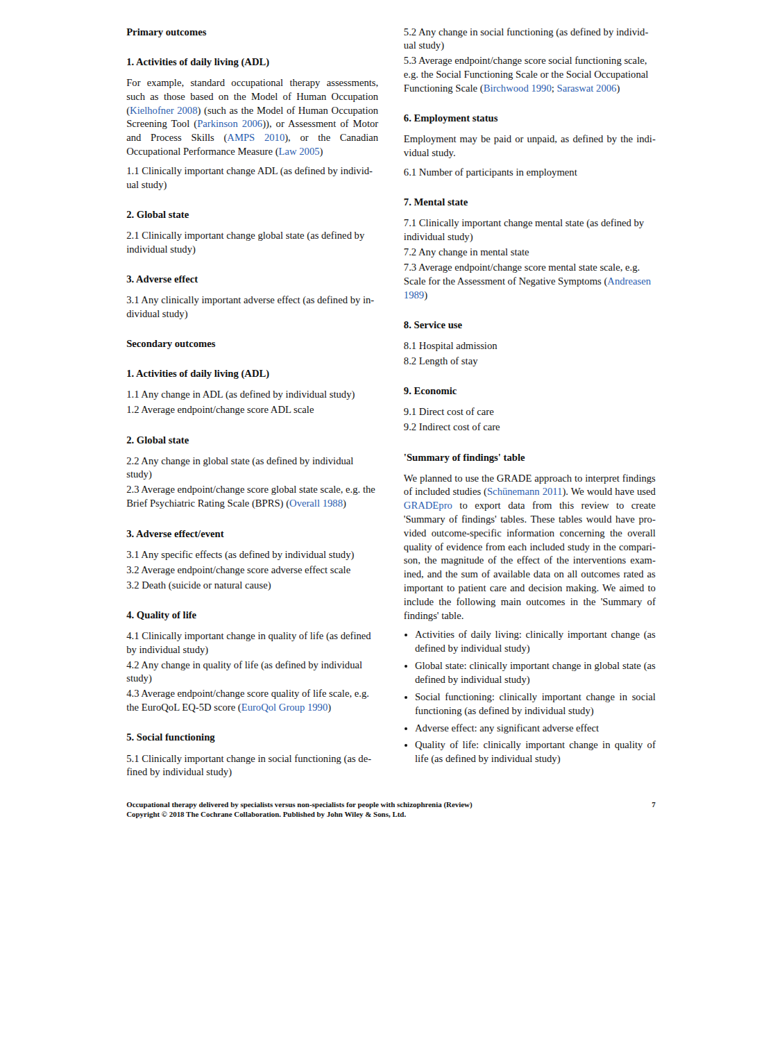Primary outcomes
1. Activities of daily living (ADL)
For example, standard occupational therapy assessments, such as those based on the Model of Human Occupation (Kielhofner 2008) (such as the Model of Human Occupation Screening Tool (Parkinson 2006)), or Assessment of Motor and Process Skills (AMPS 2010), or the Canadian Occupational Performance Measure (Law 2005)
1.1 Clinically important change ADL (as defined by individual study)
2. Global state
2.1 Clinically important change global state (as defined by individual study)
3. Adverse effect
3.1 Any clinically important adverse effect (as defined by individual study)
Secondary outcomes
1. Activities of daily living (ADL)
1.1 Any change in ADL (as defined by individual study)
1.2 Average endpoint/change score ADL scale
2. Global state
2.2 Any change in global state (as defined by individual study)
2.3 Average endpoint/change score global state scale, e.g. the Brief Psychiatric Rating Scale (BPRS) (Overall 1988)
3. Adverse effect/event
3.1 Any specific effects (as defined by individual study)
3.2 Average endpoint/change score adverse effect scale
3.2 Death (suicide or natural cause)
4. Quality of life
4.1 Clinically important change in quality of life (as defined by individual study)
4.2 Any change in quality of life (as defined by individual study)
4.3 Average endpoint/change score quality of life scale, e.g. the EuroQoL EQ-5D score (EuroQol Group 1990)
5. Social functioning
5.1 Clinically important change in social functioning (as defined by individual study)
5.2 Any change in social functioning (as defined by individual study)
5.3 Average endpoint/change score social functioning scale, e.g. the Social Functioning Scale or the Social Occupational Functioning Scale (Birchwood 1990; Saraswat 2006)
6. Employment status
Employment may be paid or unpaid, as defined by the individual study.
6.1 Number of participants in employment
7. Mental state
7.1 Clinically important change mental state (as defined by individual study)
7.2 Any change in mental state
7.3 Average endpoint/change score mental state scale, e.g. Scale for the Assessment of Negative Symptoms (Andreasen 1989)
8. Service use
8.1 Hospital admission
8.2 Length of stay
9. Economic
9.1 Direct cost of care
9.2 Indirect cost of care
'Summary of findings' table
We planned to use the GRADE approach to interpret findings of included studies (Schünemann 2011). We would have used GRADEpro to export data from this review to create 'Summary of findings' tables. These tables would have provided outcome-specific information concerning the overall quality of evidence from each included study in the comparison, the magnitude of the effect of the interventions examined, and the sum of available data on all outcomes rated as important to patient care and decision making. We aimed to include the following main outcomes in the 'Summary of findings' table.
Activities of daily living: clinically important change (as defined by individual study)
Global state: clinically important change in global state (as defined by individual study)
Social functioning: clinically important change in social functioning (as defined by individual study)
Adverse effect: any significant adverse effect
Quality of life: clinically important change in quality of life (as defined by individual study)
Occupational therapy delivered by specialists versus non-specialists for people with schizophrenia (Review) 7
Copyright © 2018 The Cochrane Collaboration. Published by John Wiley & Sons, Ltd.